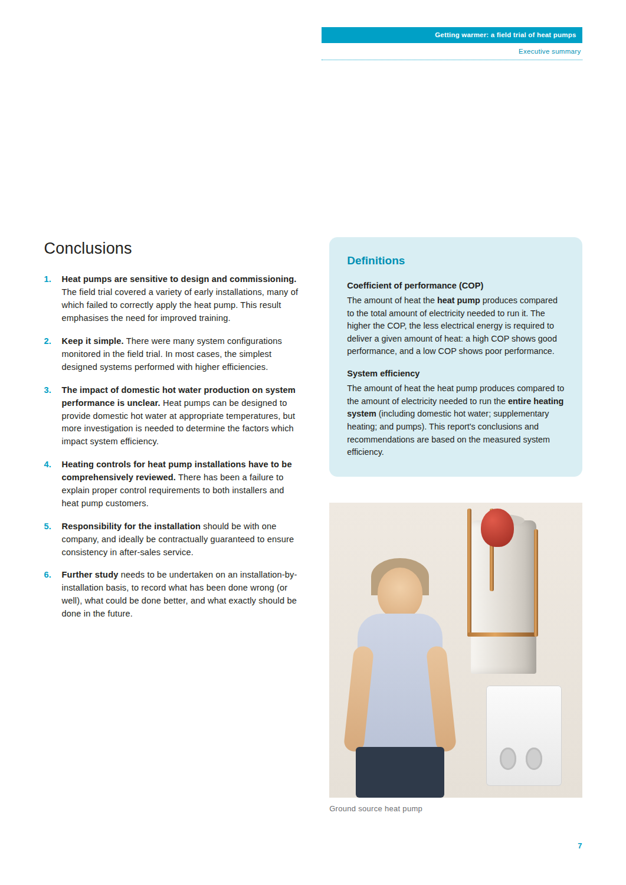Getting warmer: a field trial of heat pumps
Executive summary
Conclusions
Heat pumps are sensitive to design and commissioning. The field trial covered a variety of early installations, many of which failed to correctly apply the heat pump. This result emphasises the need for improved training.
Keep it simple. There were many system configurations monitored in the field trial. In most cases, the simplest designed systems performed with higher efficiencies.
The impact of domestic hot water production on system performance is unclear. Heat pumps can be designed to provide domestic hot water at appropriate temperatures, but more investigation is needed to determine the factors which impact system efficiency.
Heating controls for heat pump installations have to be comprehensively reviewed. There has been a failure to explain proper control requirements to both installers and heat pump customers.
Responsibility for the installation should be with one company, and ideally be contractually guaranteed to ensure consistency in after-sales service.
Further study needs to be undertaken on an installation-by-installation basis, to record what has been done wrong (or well), what could be done better, and what exactly should be done in the future.
Definitions
Coefficient of performance (COP)
The amount of heat the heat pump produces compared to the total amount of electricity needed to run it. The higher the COP, the less electrical energy is required to deliver a given amount of heat: a high COP shows good performance, and a low COP shows poor performance.
System efficiency
The amount of heat the heat pump produces compared to the amount of electricity needed to run the entire heating system (including domestic hot water; supplementary heating; and pumps). This report's conclusions and recommendations are based on the measured system efficiency.
Ground source heat pump
7